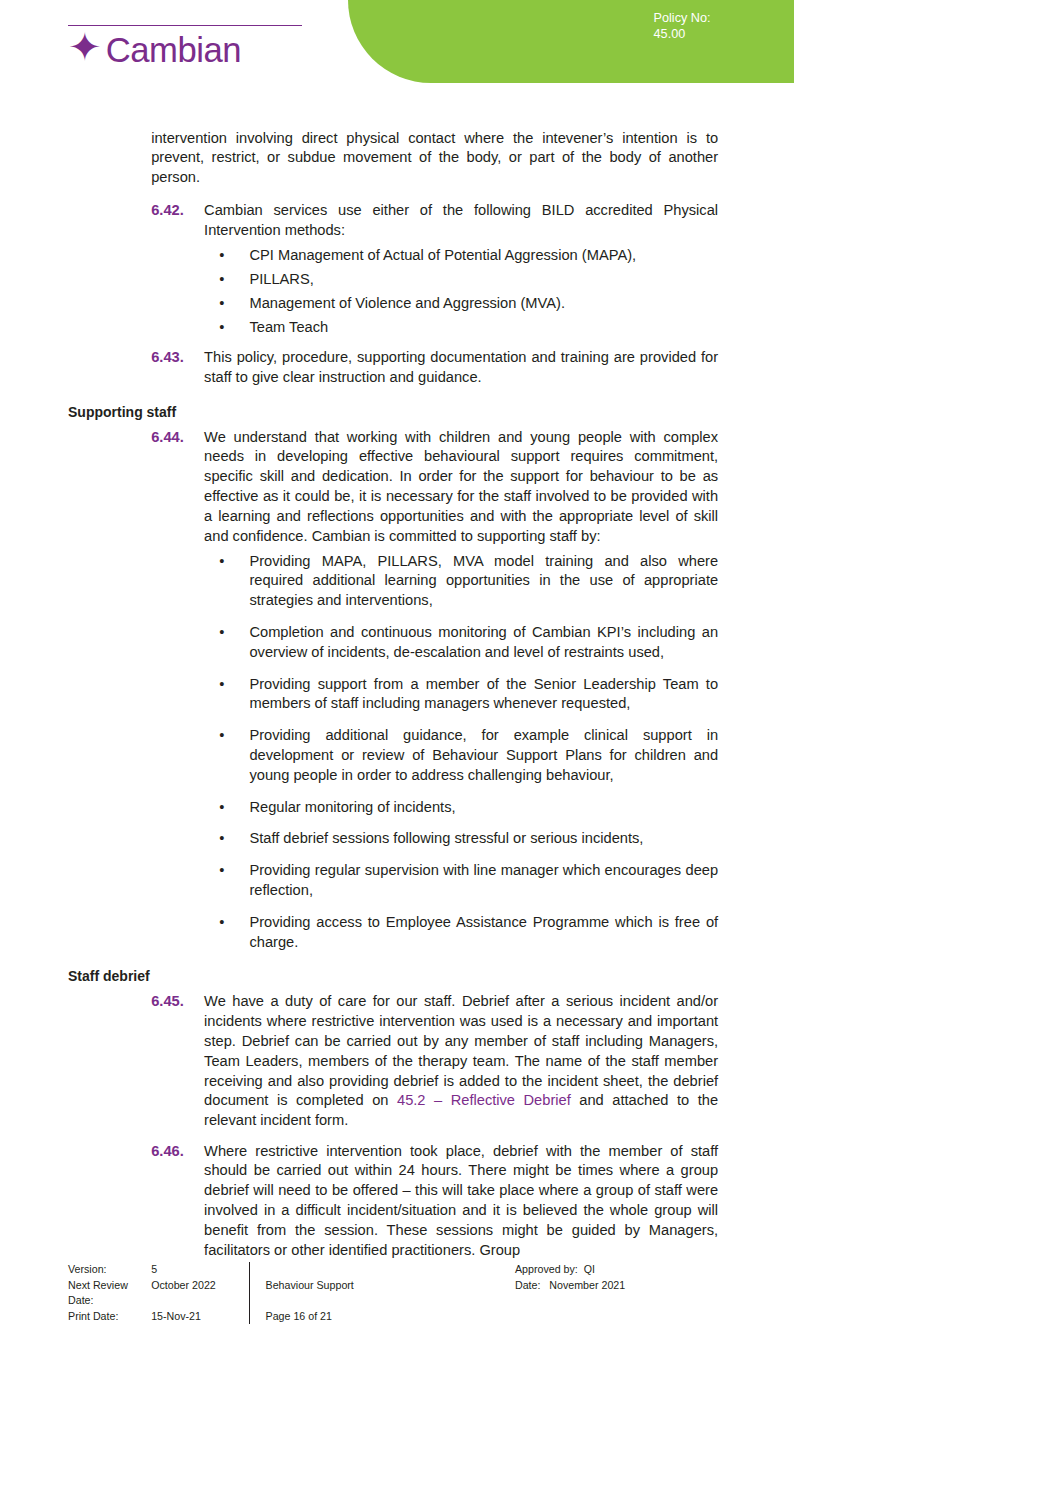Policy No:
45.00
✦Cambian
intervention involving direct physical contact where the intevener’s intention is to prevent, restrict, or subdue movement of the body, or part of the body of another person.
6.42. Cambian services use either of the following BILD accredited Physical Intervention methods:
CPI Management of Actual of Potential Aggression (MAPA),
PILLARS,
Management of Violence and Aggression (MVA).
Team Teach
6.43. This policy, procedure, supporting documentation and training are provided for staff to give clear instruction and guidance.
Supporting staff
6.44. We understand that working with children and young people with complex needs in developing effective behavioural support requires commitment, specific skill and dedication. In order for the support for behaviour to be as effective as it could be, it is necessary for the staff involved to be provided with a learning and reflections opportunities and with the appropriate level of skill and confidence. Cambian is committed to supporting staff by:
Providing MAPA, PILLARS, MVA model training and also where required additional learning opportunities in the use of appropriate strategies and interventions,
Completion and continuous monitoring of Cambian KPI’s including an overview of incidents, de-escalation and level of restraints used,
Providing support from a member of the Senior Leadership Team to members of staff including managers whenever requested,
Providing additional guidance, for example clinical support in development or review of Behaviour Support Plans for children and young people in order to address challenging behaviour,
Regular monitoring of incidents,
Staff debrief sessions following stressful or serious incidents,
Providing regular supervision with line manager which encourages deep reflection,
Providing access to Employee Assistance Programme which is free of charge.
Staff debrief
6.45. We have a duty of care for our staff. Debrief after a serious incident and/or incidents where restrictive intervention was used is a necessary and important step. Debrief can be carried out by any member of staff including Managers, Team Leaders, members of the therapy team. The name of the staff member receiving and also providing debrief is added to the incident sheet, the debrief document is completed on 45.2 – Reflective Debrief and attached to the relevant incident form.
6.46. Where restrictive intervention took place, debrief with the member of staff should be carried out within 24 hours. There might be times where a group debrief will need to be offered – this will take place where a group of staff were involved in a difficult incident/situation and it is believed the whole group will benefit from the session. These sessions might be guided by Managers, facilitators or other identified practitioners. Group
| Version: | 5 | | Approved by: QI |
| Next Review Date: | October 2022 | Behaviour Support | Date: November 2021 |
| Print Date: | 15-Nov-21 | Page 16 of 21 | |